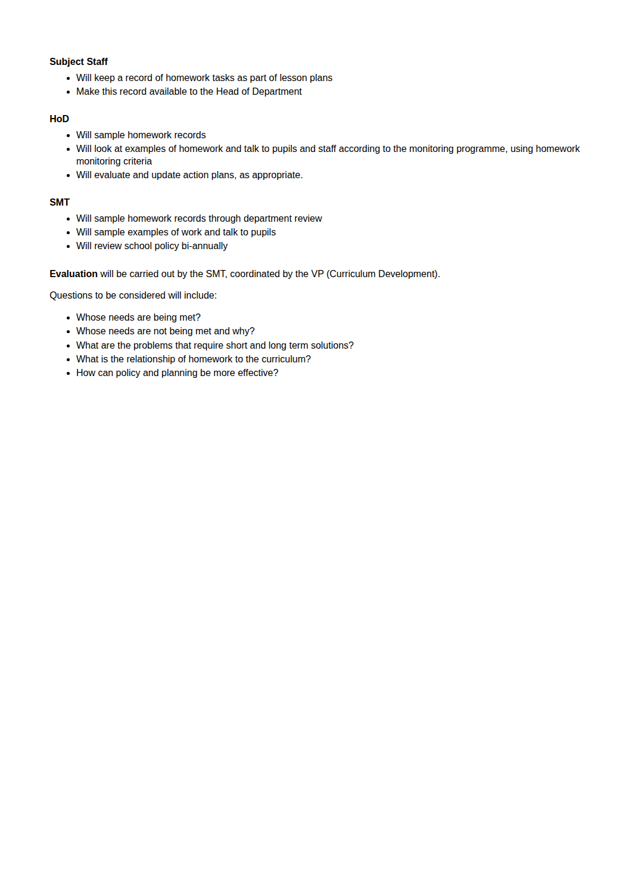Subject Staff
Will keep a record of homework tasks as part of lesson plans
Make this record available to the Head of Department
HoD
Will sample homework records
Will look at examples of homework and talk to pupils and staff according to the monitoring programme, using homework monitoring criteria
Will evaluate and update action plans, as appropriate.
SMT
Will sample homework records through department review
Will sample examples of work and talk to pupils
Will review school policy bi-annually
Evaluation will be carried out by the SMT, coordinated by the VP (Curriculum Development).
Questions to be considered will include:
Whose needs are being met?
Whose needs are not being met and why?
What are the problems that require short and long term solutions?
What is the relationship of homework to the curriculum?
How can policy and planning be more effective?